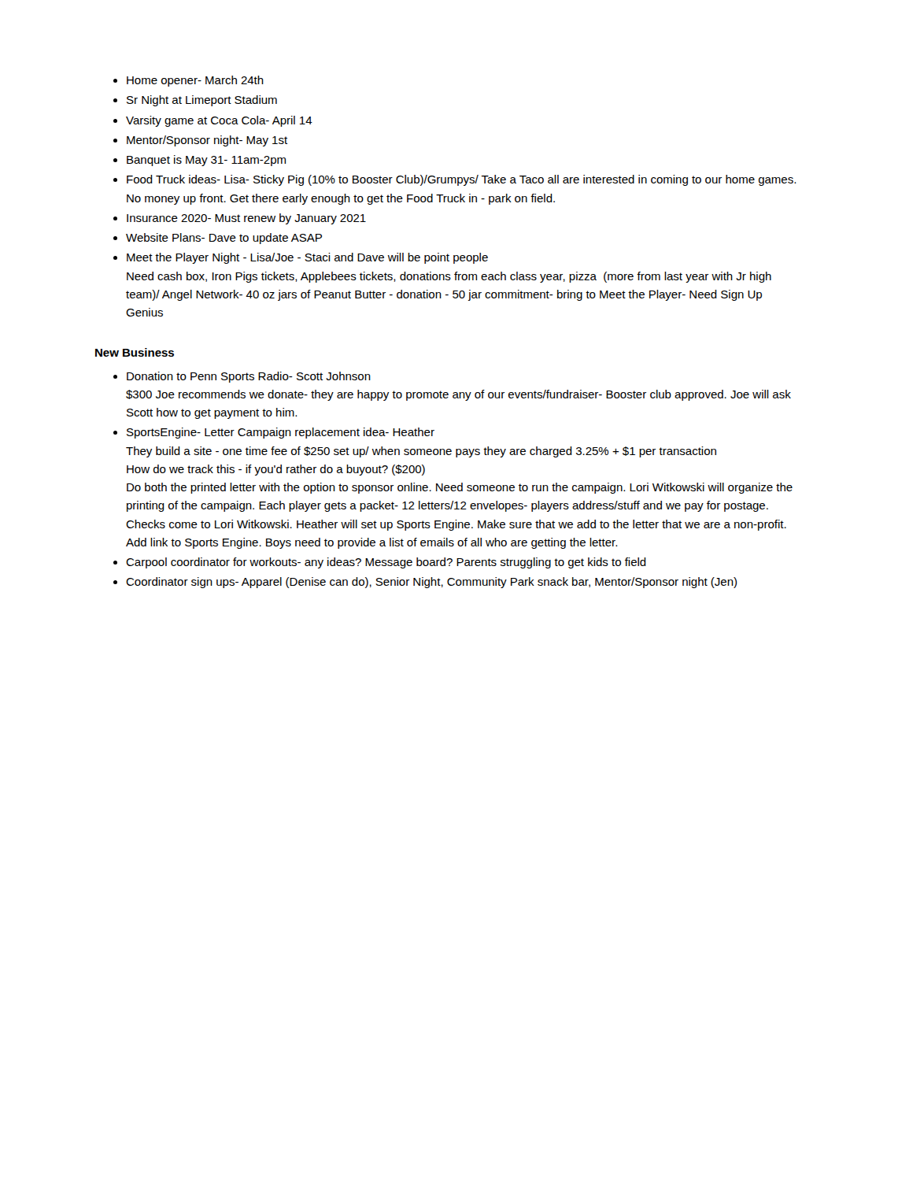Home opener- March 24th
Sr Night at Limeport Stadium
Varsity game at Coca Cola- April 14
Mentor/Sponsor night- May 1st
Banquet is May 31- 11am-2pm
Food Truck ideas- Lisa- Sticky Pig (10% to Booster Club)/Grumpys/ Take a Taco all are interested in coming to our home games. No money up front. Get there early enough to get the Food Truck in - park on field.
Insurance 2020- Must renew by January 2021
Website Plans- Dave to update ASAP
Meet the Player Night - Lisa/Joe - Staci and Dave will be point people Need cash box, Iron Pigs tickets, Applebees tickets, donations from each class year, pizza (more from last year with Jr high team)/ Angel Network- 40 oz jars of Peanut Butter - donation - 50 jar commitment- bring to Meet the Player- Need Sign Up Genius
New Business
Donation to Penn Sports Radio- Scott Johnson $300 Joe recommends we donate- they are happy to promote any of our events/fundraiser- Booster club approved. Joe will ask Scott how to get payment to him.
SportsEngine- Letter Campaign replacement idea- Heather They build a site - one time fee of $250 set up/ when someone pays they are charged 3.25% + $1 per transaction How do we track this - if you'd rather do a buyout? ($200) Do both the printed letter with the option to sponsor online. Need someone to run the campaign. Lori Witkowski will organize the printing of the campaign. Each player gets a packet- 12 letters/12 envelopes- players address/stuff and we pay for postage. Checks come to Lori Witkowski. Heather will set up Sports Engine. Make sure that we add to the letter that we are a non-profit. Add link to Sports Engine. Boys need to provide a list of emails of all who are getting the letter.
Carpool coordinator for workouts- any ideas? Message board? Parents struggling to get kids to field
Coordinator sign ups- Apparel (Denise can do), Senior Night, Community Park snack bar, Mentor/Sponsor night (Jen)